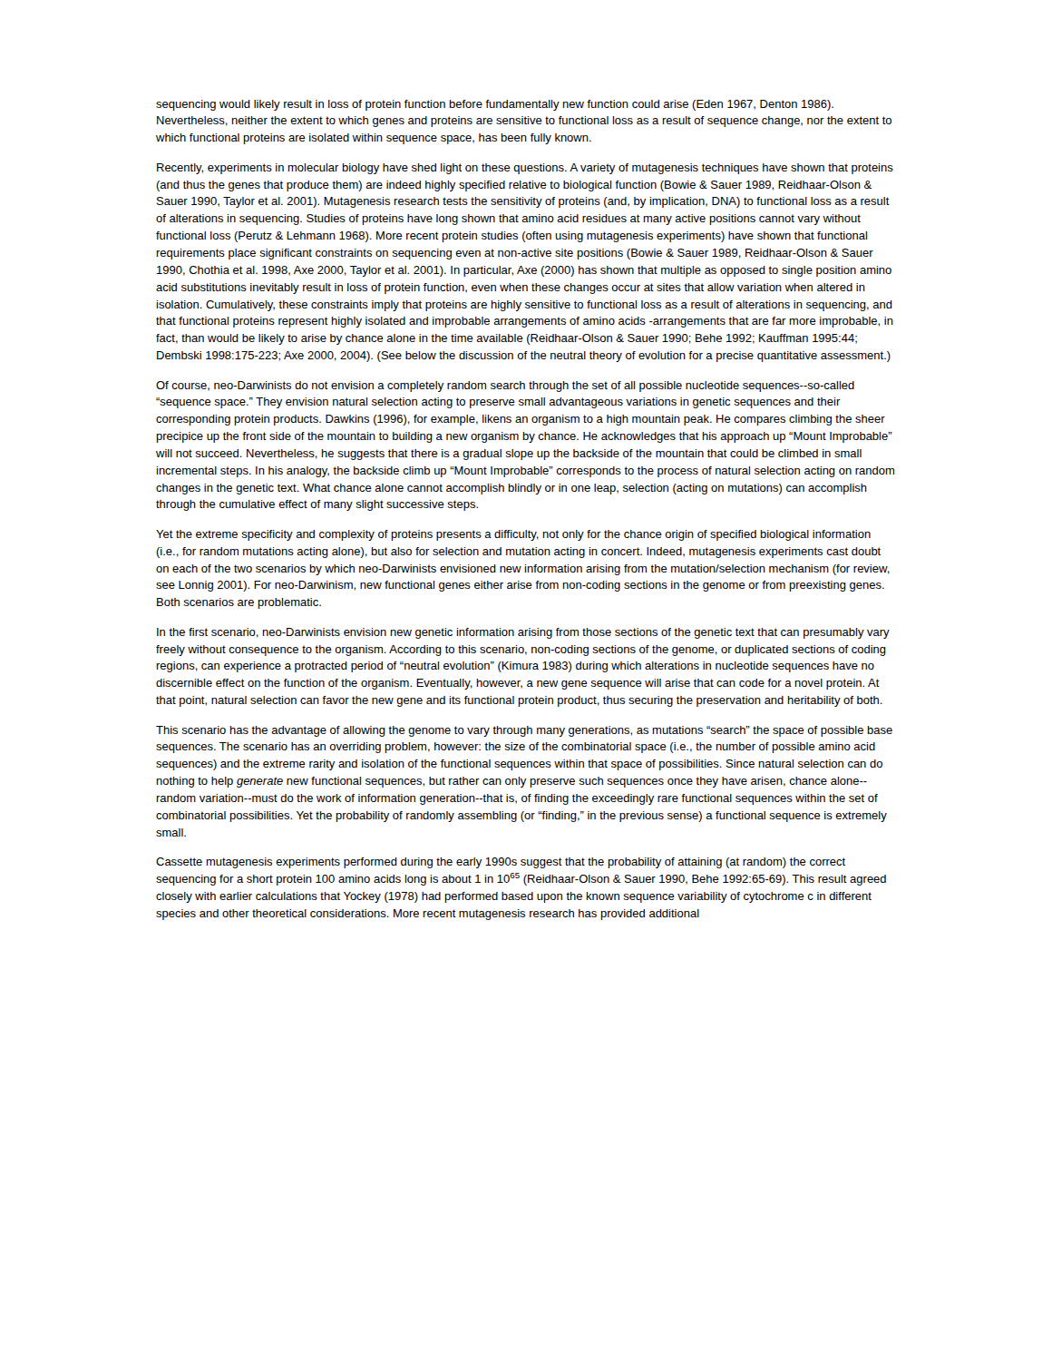sequencing would likely result in loss of protein function before fundamentally new function could arise (Eden 1967, Denton 1986). Nevertheless, neither the extent to which genes and proteins are sensitive to functional loss as a result of sequence change, nor the extent to which functional proteins are isolated within sequence space, has been fully known.
Recently, experiments in molecular biology have shed light on these questions. A variety of mutagenesis techniques have shown that proteins (and thus the genes that produce them) are indeed highly specified relative to biological function (Bowie & Sauer 1989, Reidhaar-Olson & Sauer 1990, Taylor et al. 2001). Mutagenesis research tests the sensitivity of proteins (and, by implication, DNA) to functional loss as a result of alterations in sequencing. Studies of proteins have long shown that amino acid residues at many active positions cannot vary without functional loss (Perutz & Lehmann 1968). More recent protein studies (often using mutagenesis experiments) have shown that functional requirements place significant constraints on sequencing even at non-active site positions (Bowie & Sauer 1989, Reidhaar-Olson & Sauer 1990, Chothia et al. 1998, Axe 2000, Taylor et al. 2001). In particular, Axe (2000) has shown that multiple as opposed to single position amino acid substitutions inevitably result in loss of protein function, even when these changes occur at sites that allow variation when altered in isolation. Cumulatively, these constraints imply that proteins are highly sensitive to functional loss as a result of alterations in sequencing, and that functional proteins represent highly isolated and improbable arrangements of amino acids -arrangements that are far more improbable, in fact, than would be likely to arise by chance alone in the time available (Reidhaar-Olson & Sauer 1990; Behe 1992; Kauffman 1995:44; Dembski 1998:175-223; Axe 2000, 2004). (See below the discussion of the neutral theory of evolution for a precise quantitative assessment.)
Of course, neo-Darwinists do not envision a completely random search through the set of all possible nucleotide sequences--so-called “sequence space.” They envision natural selection acting to preserve small advantageous variations in genetic sequences and their corresponding protein products. Dawkins (1996), for example, likens an organism to a high mountain peak. He compares climbing the sheer precipice up the front side of the mountain to building a new organism by chance. He acknowledges that his approach up “Mount Improbable” will not succeed. Nevertheless, he suggests that there is a gradual slope up the backside of the mountain that could be climbed in small incremental steps. In his analogy, the backside climb up “Mount Improbable” corresponds to the process of natural selection acting on random changes in the genetic text. What chance alone cannot accomplish blindly or in one leap, selection (acting on mutations) can accomplish through the cumulative effect of many slight successive steps.
Yet the extreme specificity and complexity of proteins presents a difficulty, not only for the chance origin of specified biological information (i.e., for random mutations acting alone), but also for selection and mutation acting in concert. Indeed, mutagenesis experiments cast doubt on each of the two scenarios by which neo-Darwinists envisioned new information arising from the mutation/selection mechanism (for review, see Lonnig 2001). For neo-Darwinism, new functional genes either arise from non-coding sections in the genome or from preexisting genes. Both scenarios are problematic.
In the first scenario, neo-Darwinists envision new genetic information arising from those sections of the genetic text that can presumably vary freely without consequence to the organism. According to this scenario, non-coding sections of the genome, or duplicated sections of coding regions, can experience a protracted period of “neutral evolution” (Kimura 1983) during which alterations in nucleotide sequences have no discernible effect on the function of the organism. Eventually, however, a new gene sequence will arise that can code for a novel protein. At that point, natural selection can favor the new gene and its functional protein product, thus securing the preservation and heritability of both.
This scenario has the advantage of allowing the genome to vary through many generations, as mutations “search” the space of possible base sequences. The scenario has an overriding problem, however: the size of the combinatorial space (i.e., the number of possible amino acid sequences) and the extreme rarity and isolation of the functional sequences within that space of possibilities. Since natural selection can do nothing to help generate new functional sequences, but rather can only preserve such sequences once they have arisen, chance alone--random variation--must do the work of information generation--that is, of finding the exceedingly rare functional sequences within the set of combinatorial possibilities. Yet the probability of randomly assembling (or “finding,” in the previous sense) a functional sequence is extremely small.
Cassette mutagenesis experiments performed during the early 1990s suggest that the probability of attaining (at random) the correct sequencing for a short protein 100 amino acids long is about 1 in 1065 (Reidhaar-Olson & Sauer 1990, Behe 1992:65-69). This result agreed closely with earlier calculations that Yockey (1978) had performed based upon the known sequence variability of cytochrome c in different species and other theoretical considerations. More recent mutagenesis research has provided additional